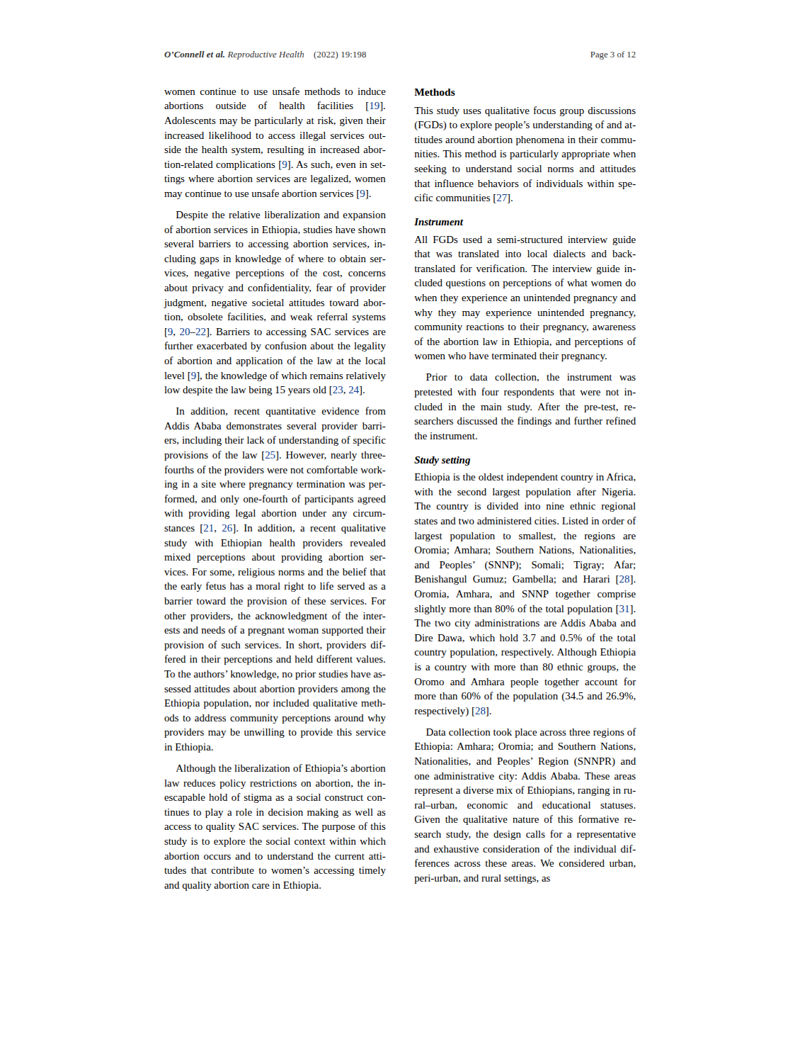O’Connell et al. Reproductive Health (2022) 19:198
Page 3 of 12
women continue to use unsafe methods to induce abortions outside of health facilities [19]. Adolescents may be particularly at risk, given their increased likelihood to access illegal services outside the health system, resulting in increased abortion-related complications [9]. As such, even in settings where abortion services are legalized, women may continue to use unsafe abortion services [9].
Despite the relative liberalization and expansion of abortion services in Ethiopia, studies have shown several barriers to accessing abortion services, including gaps in knowledge of where to obtain services, negative perceptions of the cost, concerns about privacy and confidentiality, fear of provider judgment, negative societal attitudes toward abortion, obsolete facilities, and weak referral systems [9, 20–22]. Barriers to accessing SAC services are further exacerbated by confusion about the legality of abortion and application of the law at the local level [9], the knowledge of which remains relatively low despite the law being 15 years old [23, 24].
In addition, recent quantitative evidence from Addis Ababa demonstrates several provider barriers, including their lack of understanding of specific provisions of the law [25]. However, nearly three-fourths of the providers were not comfortable working in a site where pregnancy termination was performed, and only one-fourth of participants agreed with providing legal abortion under any circumstances [21, 26]. In addition, a recent qualitative study with Ethiopian health providers revealed mixed perceptions about providing abortion services. For some, religious norms and the belief that the early fetus has a moral right to life served as a barrier toward the provision of these services. For other providers, the acknowledgment of the interests and needs of a pregnant woman supported their provision of such services. In short, providers differed in their perceptions and held different values. To the authors’ knowledge, no prior studies have assessed attitudes about abortion providers among the Ethiopia population, nor included qualitative methods to address community perceptions around why providers may be unwilling to provide this service in Ethiopia.
Although the liberalization of Ethiopia’s abortion law reduces policy restrictions on abortion, the inescapable hold of stigma as a social construct continues to play a role in decision making as well as access to quality SAC services. The purpose of this study is to explore the social context within which abortion occurs and to understand the current attitudes that contribute to women’s accessing timely and quality abortion care in Ethiopia.
Methods
This study uses qualitative focus group discussions (FGDs) to explore people’s understanding of and attitudes around abortion phenomena in their communities. This method is particularly appropriate when seeking to understand social norms and attitudes that influence behaviors of individuals within specific communities [27].
Instrument
All FGDs used a semi-structured interview guide that was translated into local dialects and back-translated for verification. The interview guide included questions on perceptions of what women do when they experience an unintended pregnancy and why they may experience unintended pregnancy, community reactions to their pregnancy, awareness of the abortion law in Ethiopia, and perceptions of women who have terminated their pregnancy.
Prior to data collection, the instrument was pretested with four respondents that were not included in the main study. After the pre-test, researchers discussed the findings and further refined the instrument.
Study setting
Ethiopia is the oldest independent country in Africa, with the second largest population after Nigeria. The country is divided into nine ethnic regional states and two administered cities. Listed in order of largest population to smallest, the regions are Oromia; Amhara; Southern Nations, Nationalities, and Peoples’ (SNNP); Somali; Tigray; Afar; Benishangul Gumuz; Gambella; and Harari [28]. Oromia, Amhara, and SNNP together comprise slightly more than 80% of the total population [31]. The two city administrations are Addis Ababa and Dire Dawa, which hold 3.7 and 0.5% of the total country population, respectively. Although Ethiopia is a country with more than 80 ethnic groups, the Oromo and Amhara people together account for more than 60% of the population (34.5 and 26.9%, respectively) [28].
Data collection took place across three regions of Ethiopia: Amhara; Oromia; and Southern Nations, Nationalities, and Peoples’ Region (SNNPR) and one administrative city: Addis Ababa. These areas represent a diverse mix of Ethiopians, ranging in rural–urban, economic and educational statuses. Given the qualitative nature of this formative research study, the design calls for a representative and exhaustive consideration of the individual differences across these areas. We considered urban, peri-urban, and rural settings, as